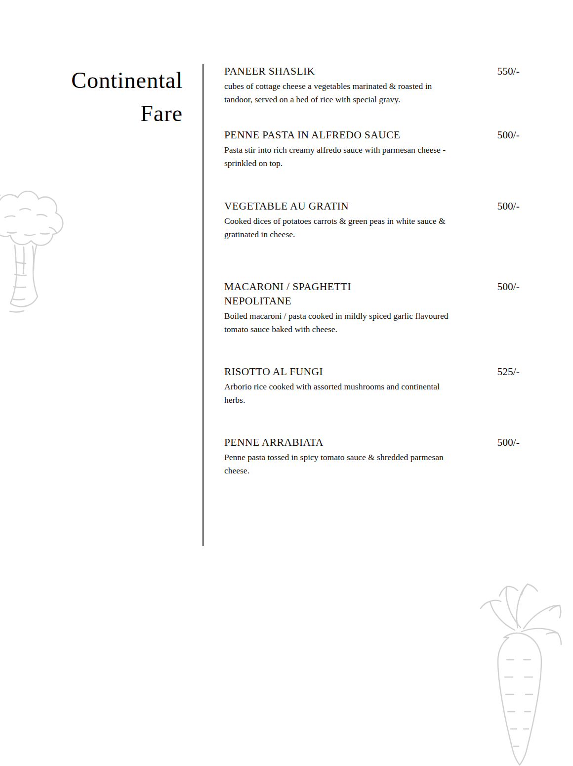Continental
Fare
Paneer Shaslik
550/-
cubes of cottage cheese a vegetables marinated & roasted in tandoor, served on a bed of rice with special gravy.
Penne Pasta in Alfredo Sauce
500/-
Pasta stir into rich creamy alfredo sauce with parmesan cheese - sprinkled on top.
Vegetable Au Gratin
500/-
Cooked dices of potatoes carrots & green peas in white sauce & gratinated in cheese.
Macaroni / Spaghetti
Nepolitane
500/-
Boiled macaroni / pasta cooked in mildly spiced garlic flavoured tomato sauce baked with cheese.
Risotto Al Fungi
525/-
Arborio rice cooked with assorted mushrooms and continental herbs.
Penne Arrabiata
500/-
Penne pasta tossed in spicy tomato sauce & shredded parmesan cheese.